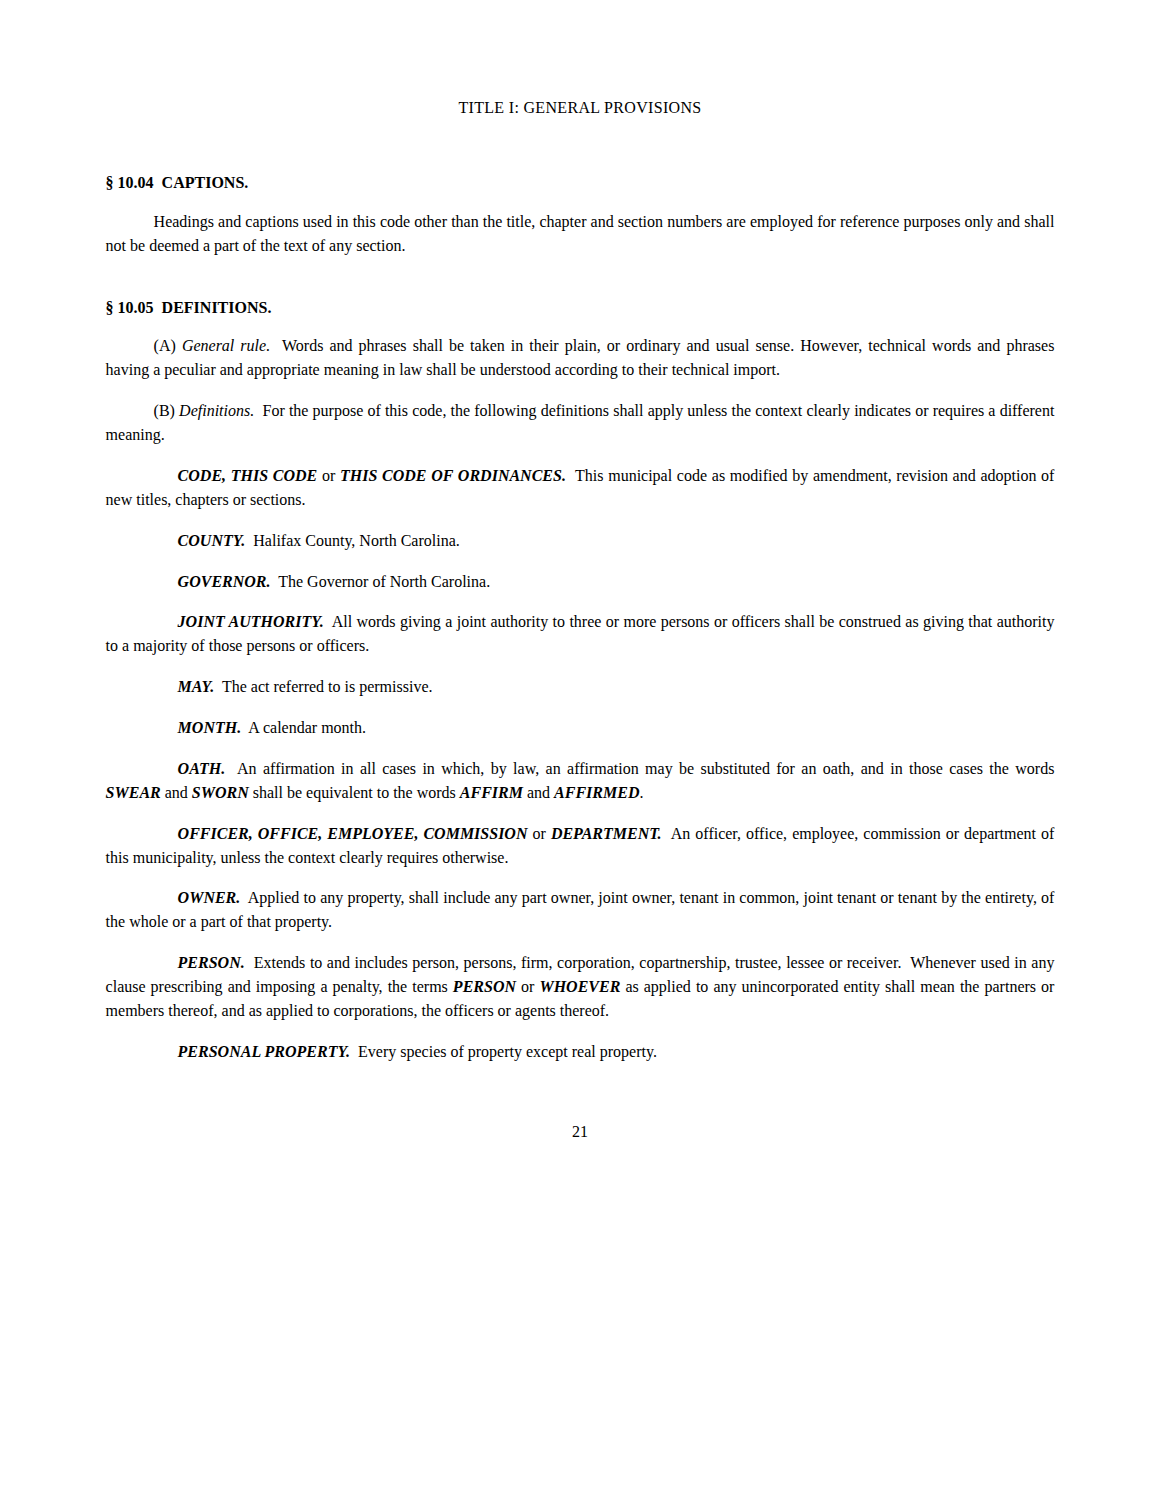TITLE I: GENERAL PROVISIONS
§ 10.04 CAPTIONS.
Headings and captions used in this code other than the title, chapter and section numbers are employed for reference purposes only and shall not be deemed a part of the text of any section.
§ 10.05 DEFINITIONS.
(A) General rule. Words and phrases shall be taken in their plain, or ordinary and usual sense. However, technical words and phrases having a peculiar and appropriate meaning in law shall be understood according to their technical import.
(B) Definitions. For the purpose of this code, the following definitions shall apply unless the context clearly indicates or requires a different meaning.
CODE, THIS CODE or THIS CODE OF ORDINANCES. This municipal code as modified by amendment, revision and adoption of new titles, chapters or sections.
COUNTY. Halifax County, North Carolina.
GOVERNOR. The Governor of North Carolina.
JOINT AUTHORITY. All words giving a joint authority to three or more persons or officers shall be construed as giving that authority to a majority of those persons or officers.
MAY. The act referred to is permissive.
MONTH. A calendar month.
OATH. An affirmation in all cases in which, by law, an affirmation may be substituted for an oath, and in those cases the words SWEAR and SWORN shall be equivalent to the words AFFIRM and AFFIRMED.
OFFICER, OFFICE, EMPLOYEE, COMMISSION or DEPARTMENT. An officer, office, employee, commission or department of this municipality, unless the context clearly requires otherwise.
OWNER. Applied to any property, shall include any part owner, joint owner, tenant in common, joint tenant or tenant by the entirety, of the whole or a part of that property.
PERSON. Extends to and includes person, persons, firm, corporation, copartnership, trustee, lessee or receiver. Whenever used in any clause prescribing and imposing a penalty, the terms PERSON or WHOEVER as applied to any unincorporated entity shall mean the partners or members thereof, and as applied to corporations, the officers or agents thereof.
PERSONAL PROPERTY. Every species of property except real property.
21